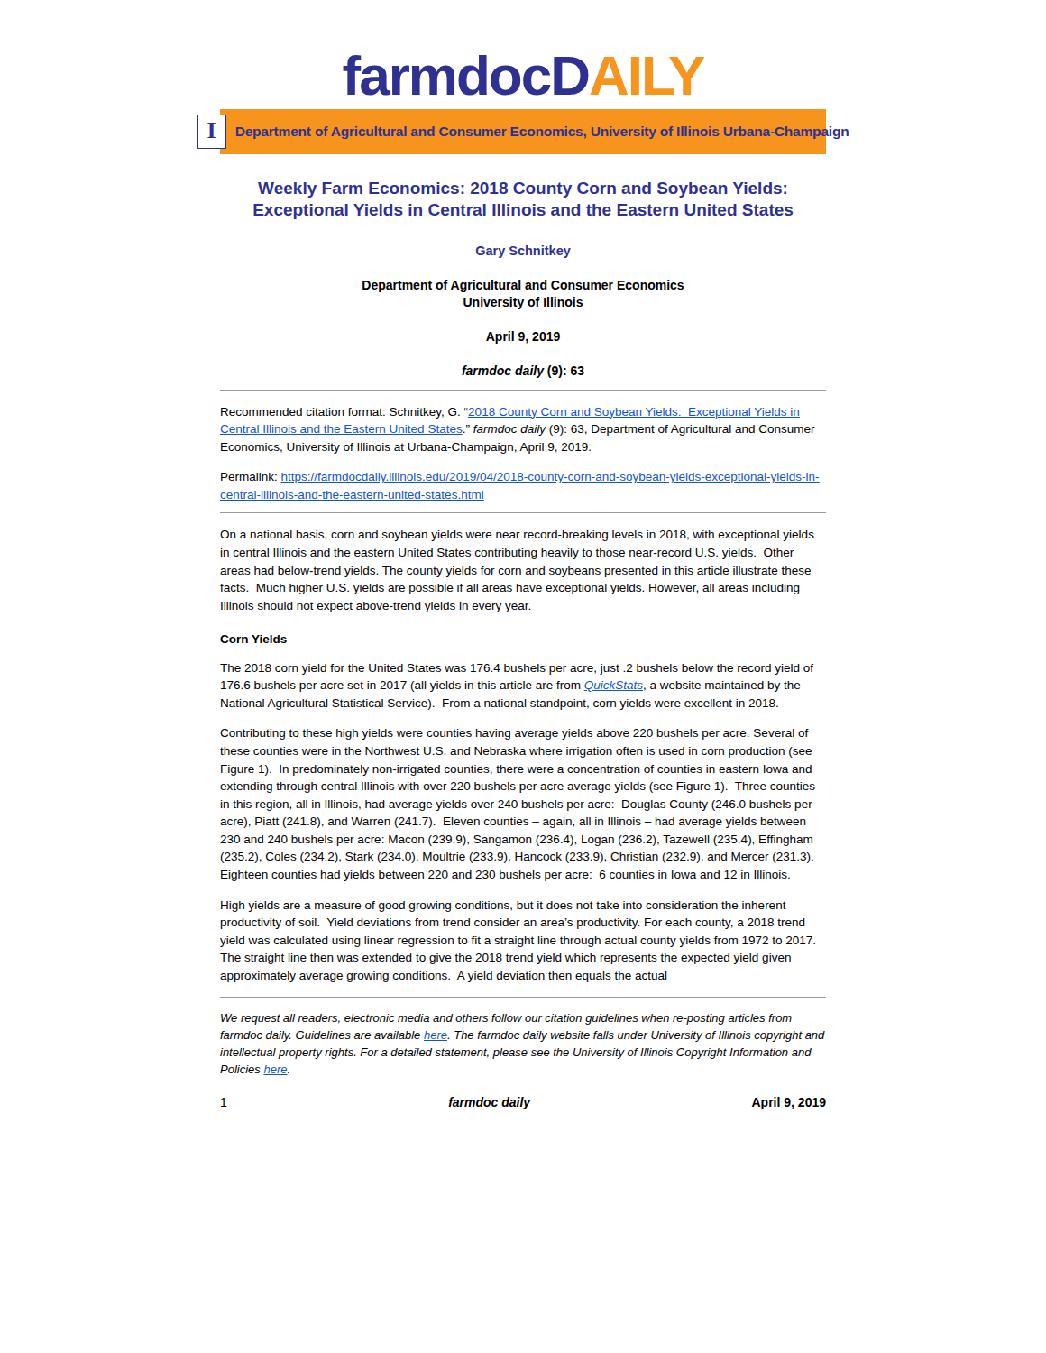farmdoc DAILY
I
Department of Agricultural and Consumer Economics, University of Illinois Urbana-Champaign
Weekly Farm Economics: 2018 County Corn and Soybean Yields:
Exceptional Yields in Central Illinois and the Eastern United States
Gary Schnitkey
Department of Agricultural and Consumer Economics
University of Illinois
April 9, 2019
farmdoc daily (9): 63
Recommended citation format: Schnitkey, G. “2018 County Corn and Soybean Yields: Exceptional Yields in Central Illinois and the Eastern United States.” farmdoc daily (9): 63, Department of Agricultural and Consumer Economics, University of Illinois at Urbana-Champaign, April 9, 2019.
Permalink: https://farmdocdaily.illinois.edu/2019/04/2018-county-corn-and-soybean-yields-exceptional-yields-in-central-illinois-and-the-eastern-united-states.html
On a national basis, corn and soybean yields were near record-breaking levels in 2018, with exceptional yields in central Illinois and the eastern United States contributing heavily to those near-record U.S. yields. Other areas had below-trend yields. The county yields for corn and soybeans presented in this article illustrate these facts. Much higher U.S. yields are possible if all areas have exceptional yields. However, all areas including Illinois should not expect above-trend yields in every year.
Corn Yields
The 2018 corn yield for the United States was 176.4 bushels per acre, just .2 bushels below the record yield of 176.6 bushels per acre set in 2017 (all yields in this article are from QuickStats, a website maintained by the National Agricultural Statistical Service). From a national standpoint, corn yields were excellent in 2018.
Contributing to these high yields were counties having average yields above 220 bushels per acre. Several of these counties were in the Northwest U.S. and Nebraska where irrigation often is used in corn production (see Figure 1). In predominately non-irrigated counties, there were a concentration of counties in eastern Iowa and extending through central Illinois with over 220 bushels per acre average yields (see Figure 1). Three counties in this region, all in Illinois, had average yields over 240 bushels per acre: Douglas County (246.0 bushels per acre), Piatt (241.8), and Warren (241.7). Eleven counties – again, all in Illinois – had average yields between 230 and 240 bushels per acre: Macon (239.9), Sangamon (236.4), Logan (236.2), Tazewell (235.4), Effingham (235.2), Coles (234.2), Stark (234.0), Moultrie (233.9), Hancock (233.9), Christian (232.9), and Mercer (231.3). Eighteen counties had yields between 220 and 230 bushels per acre: 6 counties in Iowa and 12 in Illinois.
High yields are a measure of good growing conditions, but it does not take into consideration the inherent productivity of soil. Yield deviations from trend consider an area’s productivity. For each county, a 2018 trend yield was calculated using linear regression to fit a straight line through actual county yields from 1972 to 2017. The straight line then was extended to give the 2018 trend yield which represents the expected yield given approximately average growing conditions. A yield deviation then equals the actual
We request all readers, electronic media and others follow our citation guidelines when re-posting articles from farmdoc daily. Guidelines are available here. The farmdoc daily website falls under University of Illinois copyright and intellectual property rights. For a detailed statement, please see the University of Illinois Copyright Information and Policies here.
1
farmdoc daily
April 9, 2019